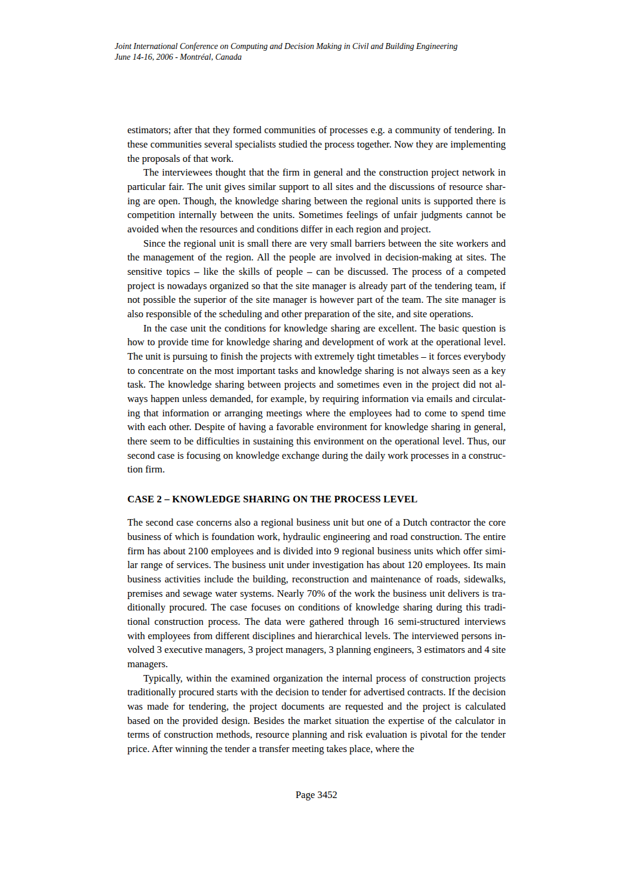Joint International Conference on Computing and Decision Making in Civil and Building Engineering June 14-16, 2006 - Montréal, Canada
estimators; after that they formed communities of processes e.g. a community of tendering. In these communities several specialists studied the process together. Now they are implementing the proposals of that work.
The interviewees thought that the firm in general and the construction project network in particular fair. The unit gives similar support to all sites and the discussions of resource sharing are open. Though, the knowledge sharing between the regional units is supported there is competition internally between the units. Sometimes feelings of unfair judgments cannot be avoided when the resources and conditions differ in each region and project.
Since the regional unit is small there are very small barriers between the site workers and the management of the region. All the people are involved in decision-making at sites. The sensitive topics – like the skills of people – can be discussed. The process of a competed project is nowadays organized so that the site manager is already part of the tendering team, if not possible the superior of the site manager is however part of the team. The site manager is also responsible of the scheduling and other preparation of the site, and site operations.
In the case unit the conditions for knowledge sharing are excellent. The basic question is how to provide time for knowledge sharing and development of work at the operational level. The unit is pursuing to finish the projects with extremely tight timetables – it forces everybody to concentrate on the most important tasks and knowledge sharing is not always seen as a key task. The knowledge sharing between projects and sometimes even in the project did not always happen unless demanded, for example, by requiring information via emails and circulating that information or arranging meetings where the employees had to come to spend time with each other. Despite of having a favorable environment for knowledge sharing in general, there seem to be difficulties in sustaining this environment on the operational level. Thus, our second case is focusing on knowledge exchange during the daily work processes in a construction firm.
Case 2 – Knowledge Sharing on the Process Level
The second case concerns also a regional business unit but one of a Dutch contractor the core business of which is foundation work, hydraulic engineering and road construction. The entire firm has about 2100 employees and is divided into 9 regional business units which offer similar range of services. The business unit under investigation has about 120 employees. Its main business activities include the building, reconstruction and maintenance of roads, sidewalks, premises and sewage water systems. Nearly 70% of the work the business unit delivers is traditionally procured. The case focuses on conditions of knowledge sharing during this traditional construction process. The data were gathered through 16 semi-structured interviews with employees from different disciplines and hierarchical levels. The interviewed persons involved 3 executive managers, 3 project managers, 3 planning engineers, 3 estimators and 4 site managers.
Typically, within the examined organization the internal process of construction projects traditionally procured starts with the decision to tender for advertised contracts. If the decision was made for tendering, the project documents are requested and the project is calculated based on the provided design. Besides the market situation the expertise of the calculator in terms of construction methods, resource planning and risk evaluation is pivotal for the tender price. After winning the tender a transfer meeting takes place, where the
Page 3452